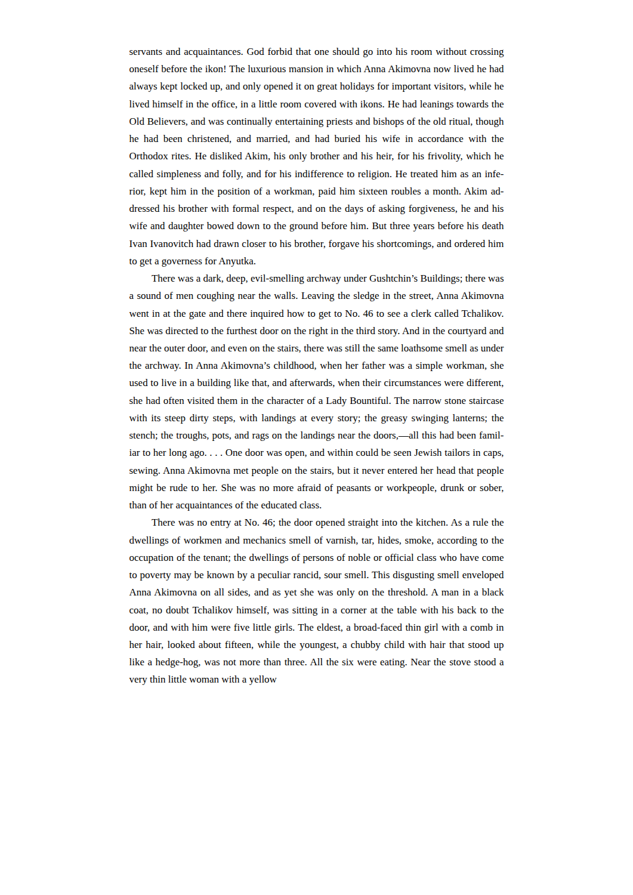servants and acquaintances. God forbid that one should go into his room without crossing oneself before the ikon! The luxurious mansion in which Anna Akimovna now lived he had always kept locked up, and only opened it on great holidays for important visitors, while he lived himself in the office, in a little room covered with ikons. He had leanings towards the Old Believers, and was continually entertaining priests and bishops of the old ritual, though he had been christened, and married, and had buried his wife in accordance with the Orthodox rites. He disliked Akim, his only brother and his heir, for his frivolity, which he called simpleness and folly, and for his indifference to religion. He treated him as an inferior, kept him in the position of a workman, paid him sixteen roubles a month. Akim addressed his brother with formal respect, and on the days of asking forgiveness, he and his wife and daughter bowed down to the ground before him. But three years before his death Ivan Ivanovitch had drawn closer to his brother, forgave his shortcomings, and ordered him to get a governess for Anyutka.
There was a dark, deep, evil-smelling archway under Gushtchin’s Buildings; there was a sound of men coughing near the walls. Leaving the sledge in the street, Anna Akimovna went in at the gate and there inquired how to get to No. 46 to see a clerk called Tchalikov. She was directed to the furthest door on the right in the third story. And in the courtyard and near the outer door, and even on the stairs, there was still the same loathsome smell as under the archway. In Anna Akimovna’s childhood, when her father was a simple workman, she used to live in a building like that, and afterwards, when their circumstances were different, she had often visited them in the character of a Lady Bountiful. The narrow stone staircase with its steep dirty steps, with landings at every story; the greasy swinging lanterns; the stench; the troughs, pots, and rags on the landings near the doors,—all this had been familiar to her long ago. . . . One door was open, and within could be seen Jewish tailors in caps, sewing. Anna Akimovna met people on the stairs, but it never entered her head that people might be rude to her. She was no more afraid of peasants or workpeople, drunk or sober, than of her acquaintances of the educated class.
There was no entry at No. 46; the door opened straight into the kitchen. As a rule the dwellings of workmen and mechanics smell of varnish, tar, hides, smoke, according to the occupation of the tenant; the dwellings of persons of noble or official class who have come to poverty may be known by a peculiar rancid, sour smell. This disgusting smell enveloped Anna Akimovna on all sides, and as yet she was only on the threshold. A man in a black coat, no doubt Tchalikov himself, was sitting in a corner at the table with his back to the door, and with him were five little girls. The eldest, a broad-faced thin girl with a comb in her hair, looked about fifteen, while the youngest, a chubby child with hair that stood up like a hedge-hog, was not more than three. All the six were eating. Near the stove stood a very thin little woman with a yellow